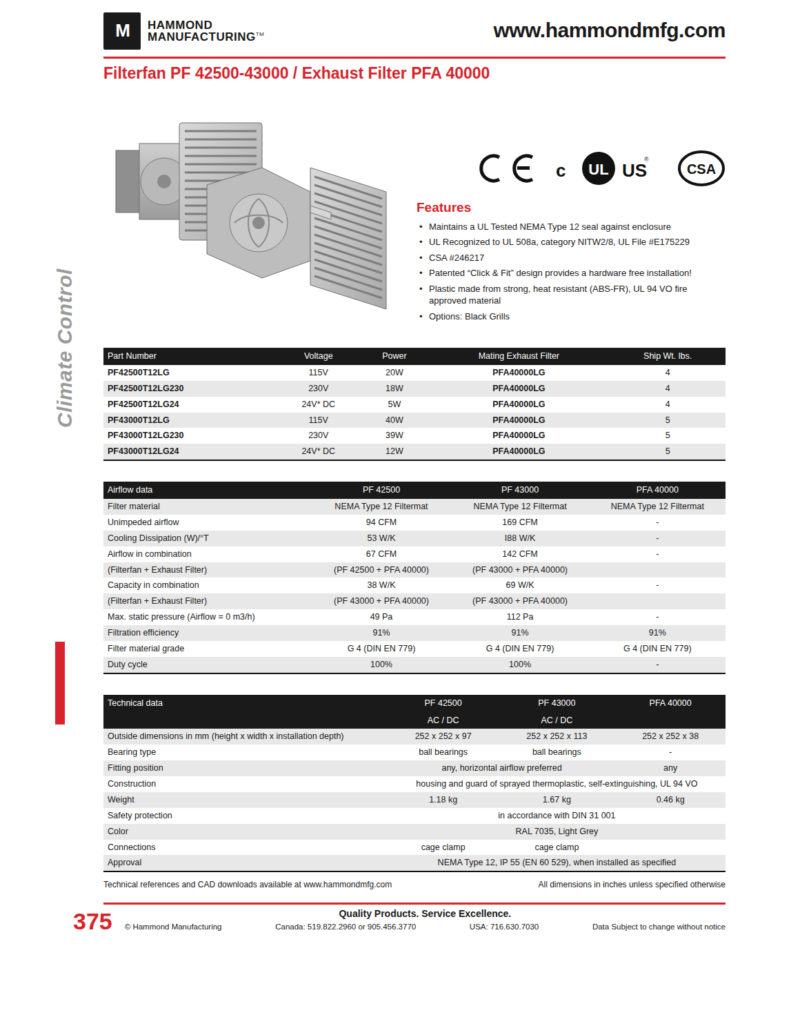Climate Control
M
HAMMOND
MANUFACTURINGTM
www.hammondmfg.com
Filterfan PF 42500-43000 / Exhaust Filter PFA 40000
c UL US ® CSA
Features
Maintains a UL Tested NEMA Type 12 seal against enclosure
UL Recognized to UL 508a, category NITW2/8, UL File #E175229
CSA #246217
Patented “Click & Fit” design provides a hardware free installation!
Plastic made from strong, heat resistant (ABS-FR), UL 94 VO fire approved material
Options: Black Grills
| Part Number | Voltage | Power | Mating Exhaust Filter | Ship Wt. lbs. |
| --- | --- | --- | --- | --- |
| PF42500T12LG | 115V | 20W | PFA40000LG | 4 |
| PF42500T12LG230 | 230V | 18W | PFA40000LG | 4 |
| PF42500T12LG24 | 24V* DC | 5W | PFA40000LG | 4 |
| PF43000T12LG | 115V | 40W | PFA40000LG | 5 |
| PF43000T12LG230 | 230V | 39W | PFA40000LG | 5 |
| PF43000T12LG24 | 24V* DC | 12W | PFA40000LG | 5 |
| Airflow data | PF 42500 | PF 43000 | PFA 40000 |
| --- | --- | --- | --- |
| Filter material | NEMA Type 12 Filtermat | NEMA Type 12 Filtermat | NEMA Type 12 Filtermat |
| Unimpeded airflow | 94 CFM | 169 CFM | - |
| Cooling Dissipation (W)/°T | 53 W/K | I88 W/K | - |
| Airflow in combination | 67 CFM | 142 CFM | - |
| (Filterfan + Exhaust Filter) | (PF 42500 + PFA 40000) | (PF 43000 + PFA 40000) | |
| Capacity in combination | 38 W/K | 69 W/K | - |
| (Filterfan + Exhaust Filter) | (PF 43000 + PFA 40000) | (PF 43000 + PFA 40000) | |
| Max. static pressure (Airflow = 0 m3/h) | 49 Pa | 112 Pa | - |
| Filtration efficiency | 91% | 91% | 91% |
| Filter material grade | G 4 (DIN EN 779) | G 4 (DIN EN 779) | G 4 (DIN EN 779) |
| Duty cycle | 100% | 100% | - |
| Technical data | PF 42500 | PF 43000 | PFA 40000 |
| --- | --- | --- | --- |
| | AC / DC | AC / DC | |
| Outside dimensions in mm (height x width x installation depth) | 252 x 252 x 97 | 252 x 252 x 113 | 252 x 252 x 38 |
| Bearing type | ball bearings | ball bearings | - |
| Fitting position | any, horizontal airflow preferred | any |
| Construction | housing and guard of sprayed thermoplastic, self-extinguishing, UL 94 VO |
| Weight | 1.18 kg | 1.67 kg | 0.46 kg |
| Safety protection | in accordance with DIN 31 001 |
| Color | RAL 7035, Light Grey |
| Connections | cage clamp | cage clamp | |
| Approval | NEMA Type 12, IP 55 (EN 60 529), when installed as specified |
Technical references and CAD downloads available at www.hammondmfg.com All dimensions in inches unless specified otherwise
375
Quality Products. Service Excellence.
© Hammond Manufacturing Canada: 519.822.2960 or 905.456.3770 USA: 716.630.7030 Data Subject to change without notice